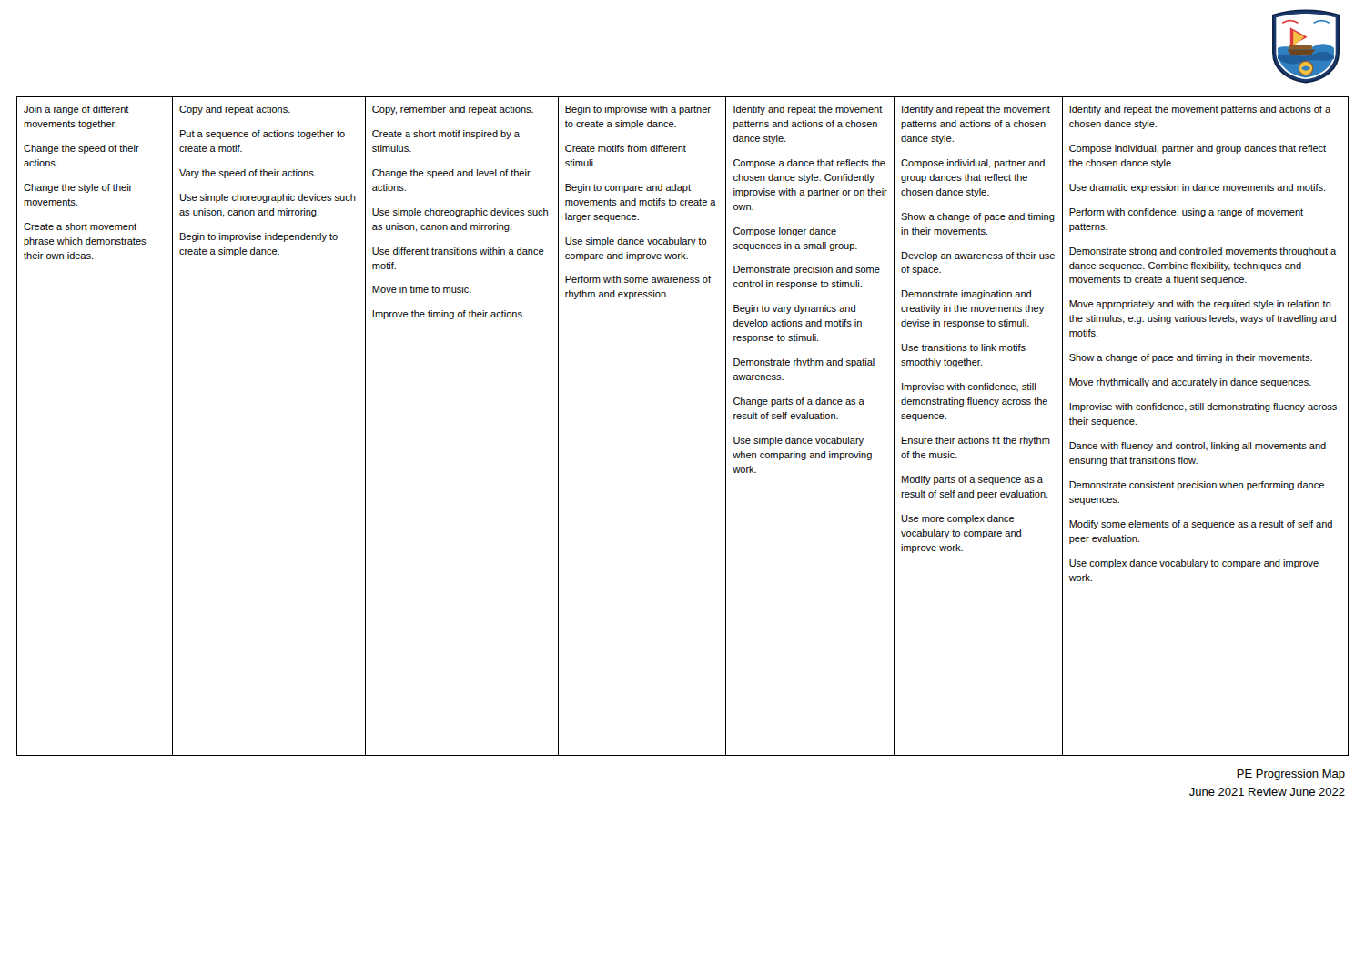Padstow School crest
| Join a range of different movements together. Change the speed of their actions. Change the style of their movements. Create a short movement phrase which demonstrates their own ideas. | Copy and repeat actions. Put a sequence of actions together to create a motif. Vary the speed of their actions. Use simple choreographic devices such as unison, canon and mirroring. Begin to improvise independently to create a simple dance. | Copy, remember and repeat actions. Create a short motif inspired by a stimulus. Change the speed and level of their actions. Use simple choreographic devices such as unison, canon and mirroring. Use different transitions within a dance motif. Move in time to music. Improve the timing of their actions. | Begin to improvise with a partner to create a simple dance. Create motifs from different stimuli. Begin to compare and adapt movements and motifs to create a larger sequence. Use simple dance vocabulary to compare and improve work. Perform with some awareness of rhythm and expression. | Identify and repeat the movement patterns and actions of a chosen dance style. Compose a dance that reflects the chosen dance style. Confidently improvise with a partner or on their own. Compose longer dance sequences in a small group. Demonstrate precision and some control in response to stimuli. Begin to vary dynamics and develop actions and motifs in response to stimuli. Demonstrate rhythm and spatial awareness. Change parts of a dance as a result of self-evaluation. Use simple dance vocabulary when comparing and improving work. | Identify and repeat the movement patterns and actions of a chosen dance style. Compose individual, partner and group dances that reflect the chosen dance style. Show a change of pace and timing in their movements. Develop an awareness of their use of space. Demonstrate imagination and creativity in the movements they devise in response to stimuli. Use transitions to link motifs smoothly together. Improvise with confidence, still demonstrating fluency across the sequence. Ensure their actions fit the rhythm of the music. Modify parts of a sequence as a result of self and peer evaluation. Use more complex dance vocabulary to compare and improve work. | Identify and repeat the movement patterns and actions of a chosen dance style. Compose individual, partner and group dances that reflect the chosen dance style. Use dramatic expression in dance movements and motifs. Perform with confidence, using a range of movement patterns. Demonstrate strong and controlled movements throughout a dance sequence. Combine flexibility, techniques and movements to create a fluent sequence. Move appropriately and with the required style in relation to the stimulus, e.g. using various levels, ways of travelling and motifs. Show a change of pace and timing in their movements. Move rhythmically and accurately in dance sequences. Improvise with confidence, still demonstrating fluency across their sequence. Dance with fluency and control, linking all movements and ensuring that transitions flow. Demonstrate consistent precision when performing dance sequences. Modify some elements of a sequence as a result of self and peer evaluation. Use complex dance vocabulary to compare and improve work. |
PE Progression Map
June 2021 Review June 2022